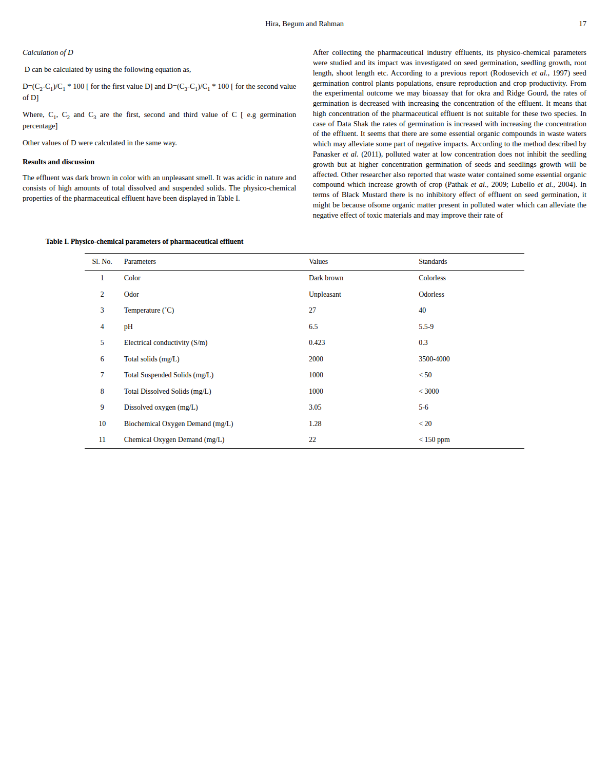Hira, Begum and Rahman 17
Calculation of D
D can be calculated by using the following equation as,
D=(C2-C1)/C1 * 100 [ for the first value D] and D=(C3-C1)/C1 * 100 [ for the second value of D]
Where, C1, C2 and C3 are the first, second and third value of C [ e.g germination percentage]
Other values of D were calculated in the same way.
Results and discussion
The effluent was dark brown in color with an unpleasant smell. It was acidic in nature and consists of high amounts of total dissolved and suspended solids. The physico-chemical properties of the pharmaceutical effluent have been displayed in Table I.
After collecting the pharmaceutical industry effluents, its physico-chemical parameters were studied and its impact was investigated on seed germination, seedling growth, root length, shoot length etc. According to a previous report (Rodosevich et al., 1997) seed germination control plants populations, ensure reproduction and crop productivity. From the experimental outcome we may bioassay that for okra and Ridge Gourd, the rates of germination is decreased with increasing the concentration of the effluent. It means that high concentration of the pharmaceutical effluent is not suitable for these two species. In case of Data Shak the rates of germination is increased with increasing the concentration of the effluent. It seems that there are some essential organic compounds in waste waters which may alleviate some part of negative impacts. According to the method described by Panasker et al. (2011), polluted water at low concentration does not inhibit the seedling growth but at higher concentration germination of seeds and seedlings growth will be affected. Other researcher also reported that waste water contained some essential organic compound which increase growth of crop (Pathak et al., 2009; Lubello et al., 2004). In terms of Black Mustard there is no inhibitory effect of effluent on seed germination, it might be because ofsome organic matter present in polluted water which can alleviate the negative effect of toxic materials and may improve their rate of
Table I. Physico-chemical parameters of pharmaceutical effluent
| Sl. No. | Parameters | Values | Standards |
| --- | --- | --- | --- |
| 1 | Color | Dark brown | Colorless |
| 2 | Odor | Unpleasant | Odorless |
| 3 | Temperature (˚C) | 27 | 40 |
| 4 | pH | 6.5 | 5.5-9 |
| 5 | Electrical conductivity (S/m) | 0.423 | 0.3 |
| 6 | Total solids (mg/L) | 2000 | 3500-4000 |
| 7 | Total Suspended Solids (mg/L) | 1000 | < 50 |
| 8 | Total Dissolved Solids (mg/L) | 1000 | < 3000 |
| 9 | Dissolved oxygen (mg/L) | 3.05 | 5-6 |
| 10 | Biochemical Oxygen Demand (mg/L) | 1.28 | < 20 |
| 11 | Chemical Oxygen Demand (mg/L) | 22 | < 150 ppm |